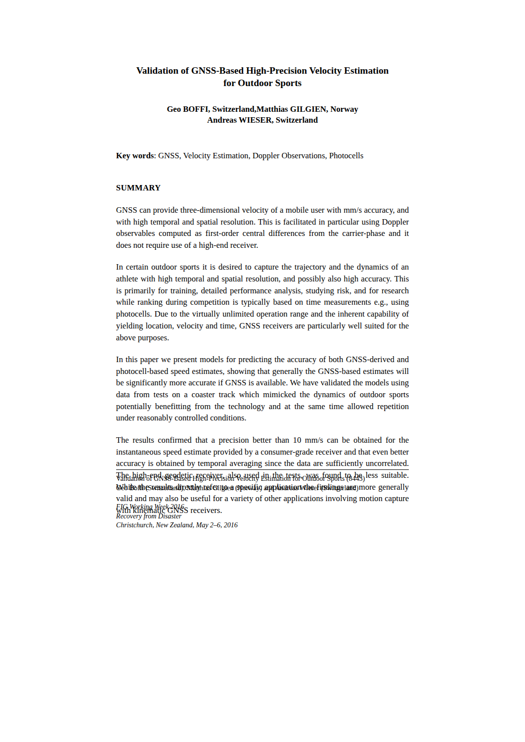Validation of GNSS-Based High-Precision Velocity Estimation
for Outdoor Sports
Geo BOFFI, Switzerland,Matthias GILGIEN, Norway
Andreas WIESER, Switzerland
Key words: GNSS, Velocity Estimation, Doppler Observations, Photocells
SUMMARY
GNSS can provide three-dimensional velocity of a mobile user with mm/s accuracy, and with high temporal and spatial resolution. This is facilitated in particular using Doppler observables computed as first-order central differences from the carrier-phase and it does not require use of a high-end receiver.
In certain outdoor sports it is desired to capture the trajectory and the dynamics of an athlete with high temporal and spatial resolution, and possibly also high accuracy. This is primarily for training, detailed performance analysis, studying risk, and for research while ranking during competition is typically based on time measurements e.g., using photocells. Due to the virtually unlimited operation range and the inherent capability of yielding location, velocity and time, GNSS receivers are particularly well suited for the above purposes.
In this paper we present models for predicting the accuracy of both GNSS-derived and photocell-based speed estimates, showing that generally the GNSS-based estimates will be significantly more accurate if GNSS is available. We have validated the models using data from tests on a coaster track which mimicked the dynamics of outdoor sports potentially benefitting from the technology and at the same time allowed repetition under reasonably controlled conditions.
The results confirmed that a precision better than 10 mm/s can be obtained for the instantaneous speed estimate provided by a consumer-grade receiver and that even better accuracy is obtained by temporal averaging since the data are sufficiently uncorrelated. The high-end geodetic receiver, also used in the tests, was found to be less suitable. While the results directly refer to a specific application the findings are more generally valid and may also be useful for a variety of other applications involving motion capture with kinematic GNSS receivers.
Validation of GNSS-Based High-Precision Velocity Estimation for Outdoor Sports (8443)
Geo Boffi (Switzerland), Matthias Gilgien (Norway) and Andreas Wieser (Switzerland)
FIG Working Week 2016
Recovery from Disaster
Christchurch, New Zealand, May 2–6, 2016